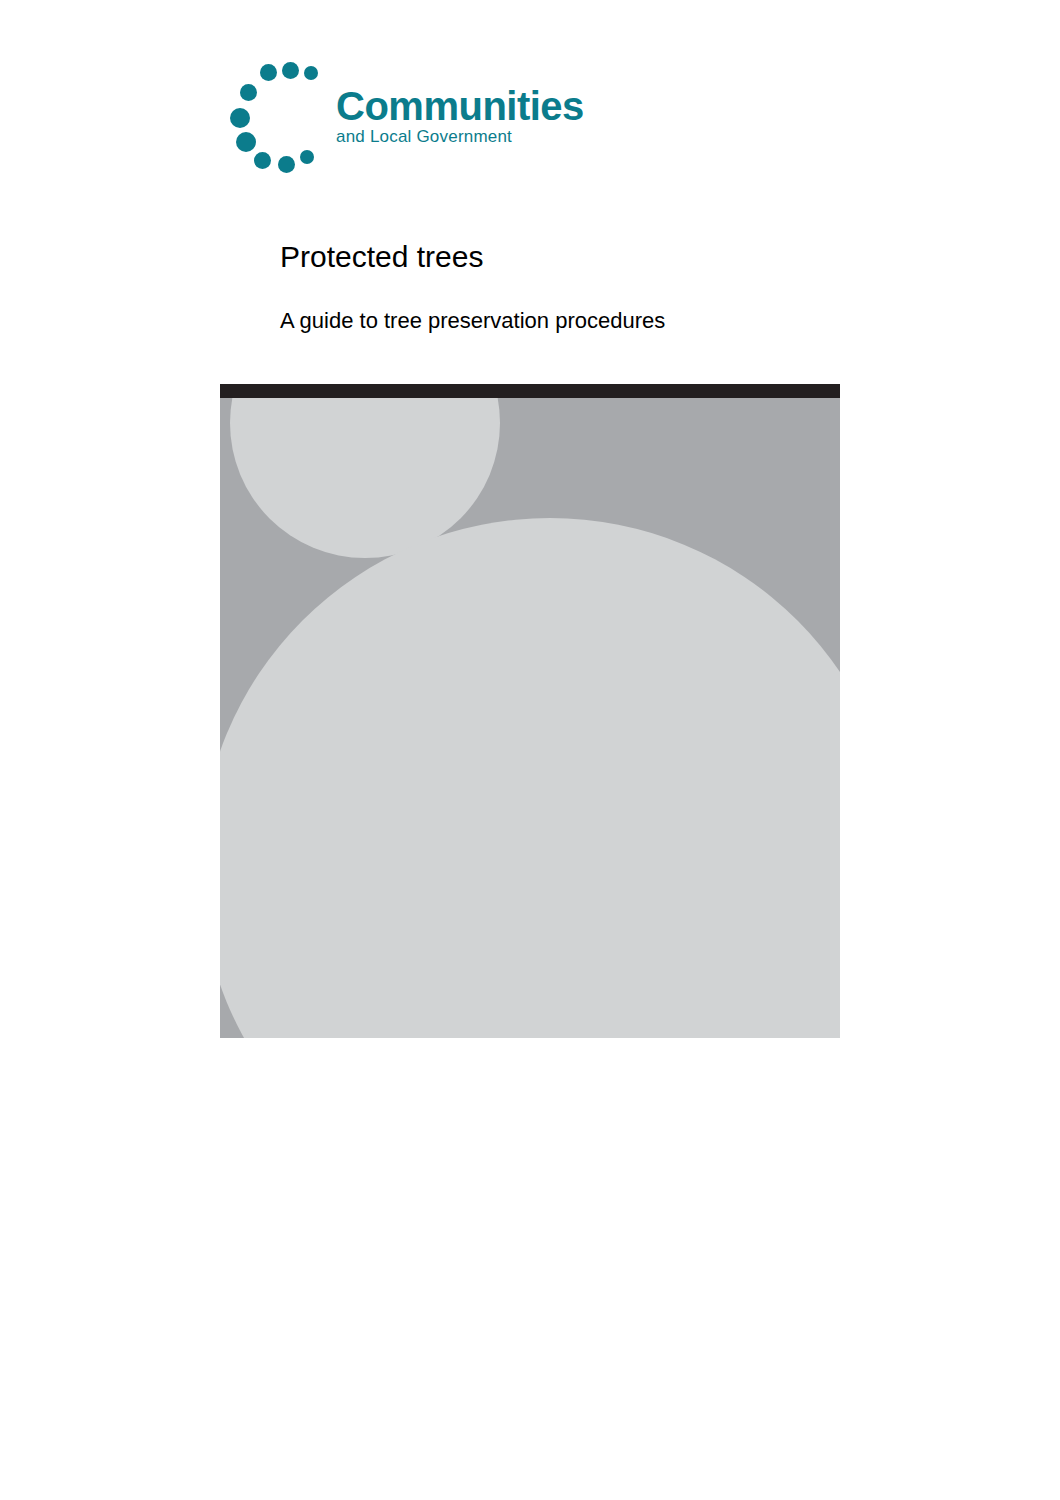Communities
and Local Government
Protected trees
A guide to tree preservation procedures